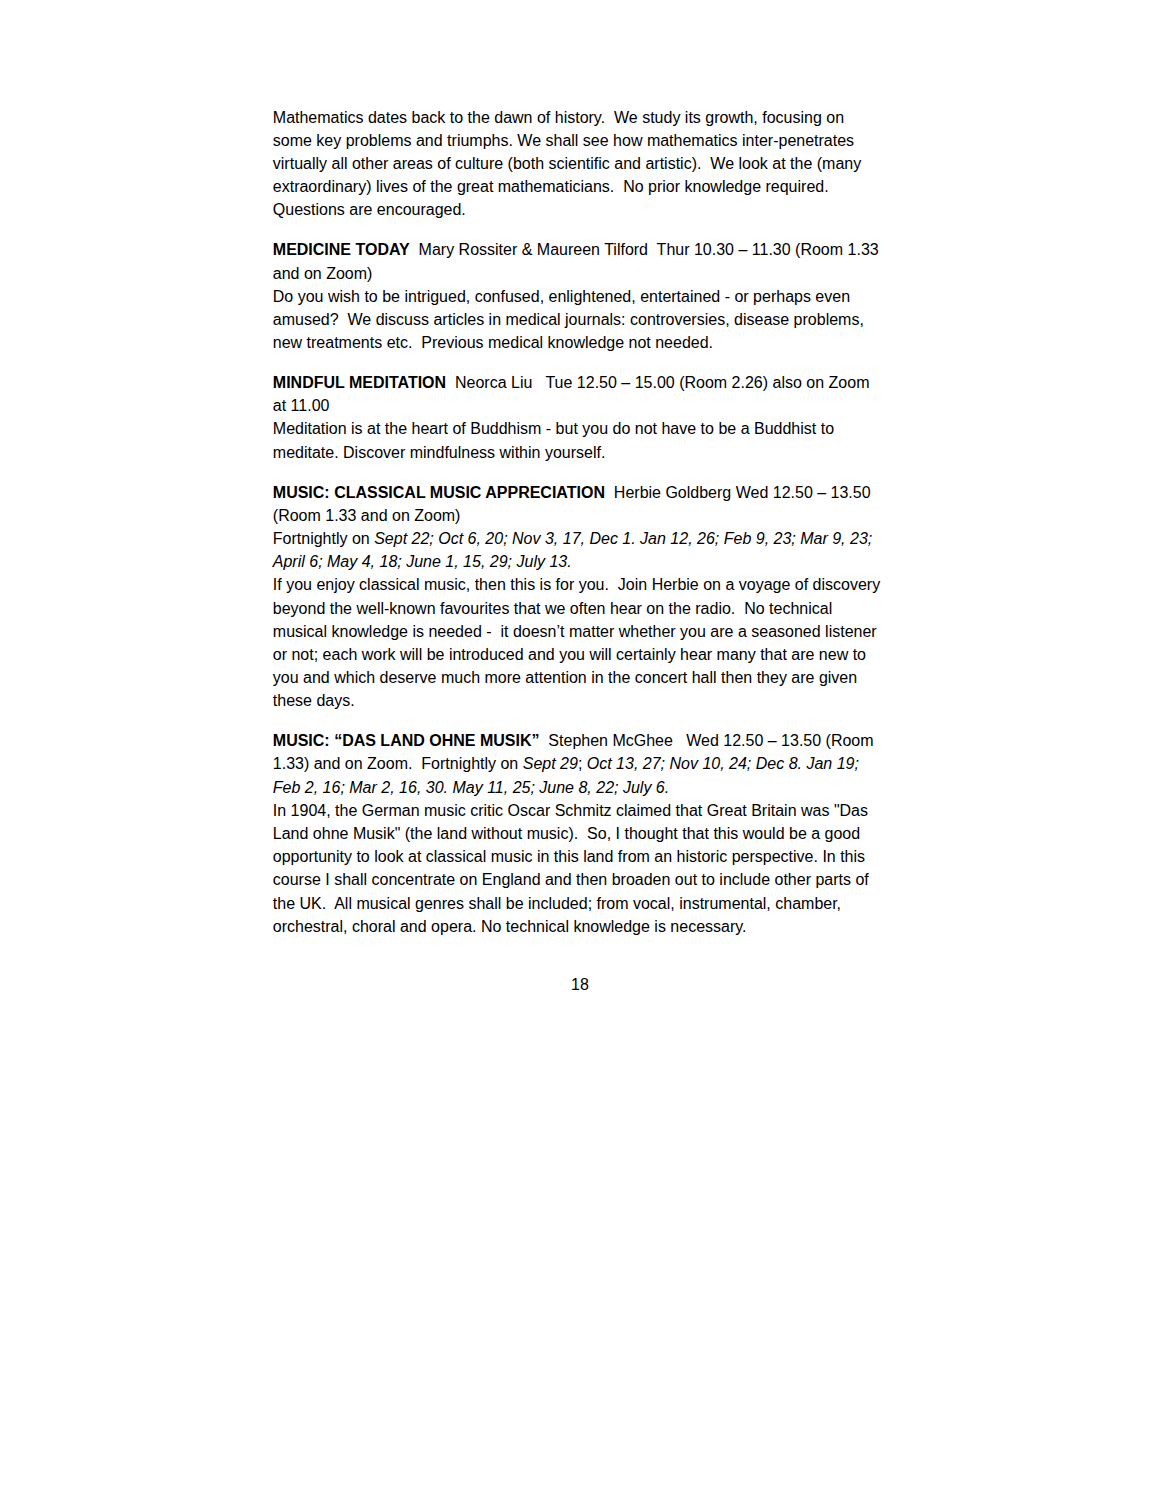Mathematics dates back to the dawn of history. We study its growth, focusing on some key problems and triumphs. We shall see how mathematics inter-penetrates virtually all other areas of culture (both scientific and artistic). We look at the (many extraordinary) lives of the great mathematicians. No prior knowledge required. Questions are encouraged.
MEDICINE TODAY Mary Rossiter & Maureen Tilford Thur 10.30 – 11.30 (Room 1.33 and on Zoom)
Do you wish to be intrigued, confused, enlightened, entertained - or perhaps even amused? We discuss articles in medical journals: controversies, disease problems, new treatments etc. Previous medical knowledge not needed.
MINDFUL MEDITATION Neorca Liu Tue 12.50 – 15.00 (Room 2.26) also on Zoom at 11.00
Meditation is at the heart of Buddhism - but you do not have to be a Buddhist to meditate. Discover mindfulness within yourself.
MUSIC: CLASSICAL MUSIC APPRECIATION Herbie Goldberg Wed 12.50 – 13.50 (Room 1.33 and on Zoom)
Fortnightly on Sept 22; Oct 6, 20; Nov 3, 17, Dec 1. Jan 12, 26; Feb 9, 23; Mar 9, 23; April 6; May 4, 18; June 1, 15, 29; July 13.
If you enjoy classical music, then this is for you. Join Herbie on a voyage of discovery beyond the well-known favourites that we often hear on the radio. No technical musical knowledge is needed - it doesn’t matter whether you are a seasoned listener or not; each work will be introduced and you will certainly hear many that are new to you and which deserve much more attention in the concert hall then they are given these days.
MUSIC: “DAS LAND OHNE MUSIK” Stephen McGhee Wed 12.50 – 13.50 (Room 1.33) and on Zoom. Fortnightly on Sept 29; Oct 13, 27; Nov 10, 24; Dec 8. Jan 19; Feb 2, 16; Mar 2, 16, 30. May 11, 25; June 8, 22; July 6.
In 1904, the German music critic Oscar Schmitz claimed that Great Britain was "Das Land ohne Musik" (the land without music). So, I thought that this would be a good opportunity to look at classical music in this land from an historic perspective. In this course I shall concentrate on England and then broaden out to include other parts of the UK. All musical genres shall be included; from vocal, instrumental, chamber, orchestral, choral and opera. No technical knowledge is necessary.
18